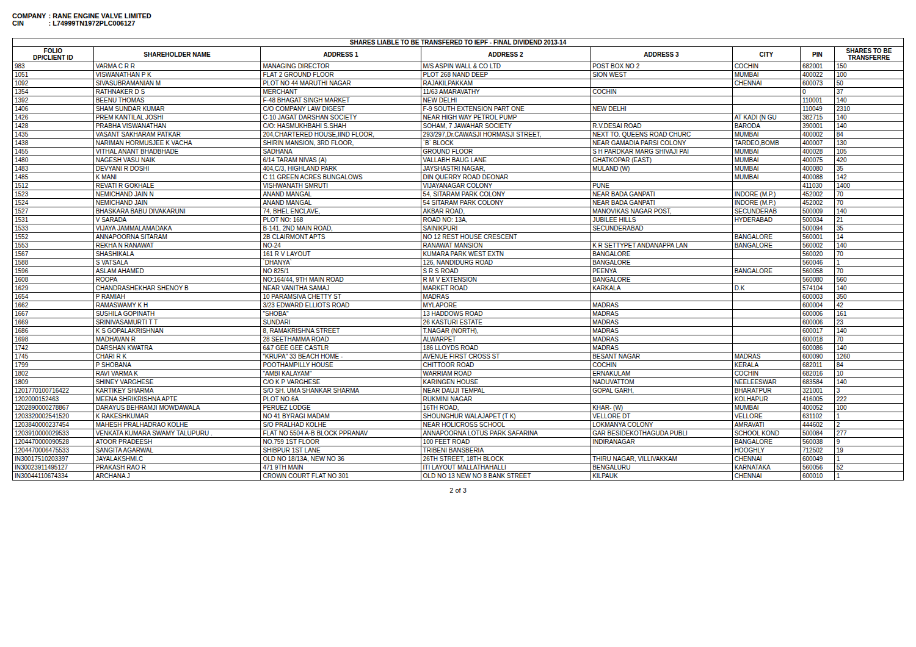| COMPANY | : RANE ENGINE VALVE LIMITED |
| CIN | : L74999TN1972PLC006127 |
| SHARES LIABLE TO BE TRANSFERED TO IEPF - FINAL DIVIDEND 2013-14 |
| --- |
| FOLIO DP/CLIENT ID | SHAREHOLDER NAME | ADDRESS 1 | ADDRESS 2 | ADDRESS 3 | CITY | PIN | SHARES TO BE TRANSFERRE |
| 983 | VARMA C R R | MANAGING DIRECTOR | M/S ASPIN WALL & CO LTD | POST BOX NO 2 | COCHIN | 682001 | 150 |
| 1051 | VISWANATHAN P K | FLAT 2 GROUND FLOOR | PLOT 268 NAND DEEP | SION WEST | MUMBAI | 400022 | 100 |
| 1092 | SIVASUBRAMANIAN M | PLOT NO 44 MARUTHI NAGAR | RAJAKILPAKKAM | | CHENNAI | 600073 | 50 |
| 1354 | RATHNAKER D S | MERCHANT | 11/63 AMARAVATHY | COCHIN | | 0 | 37 |
| 1392 | BEENU THOMAS | F-48 BHAGAT SINGH MARKET | NEW DELHI | | | 110001 | 140 |
| 1406 | SHAM SUNDAR KUMAR | C/O COMPANY LAW DIGEST | F-9 SOUTH EXTENSION PART ONE | NEW DELHI | | 110049 | 2310 |
| 1426 | PREM KANTILAL JOSHI | C-10 JAGAT DARSHAN SOCIETY | NEAR HIGH WAY PETROL PUMP | | AT KADI (N GU | 382715 | 140 |
| 1428 | PRABHA VISWANATHAN | C/O: HASMUKHBAHI S.SHAH | SOHAM, 7 JAWAHAR SOCIETY | R.V.DESAI ROAD | BARODA | 390001 | 140 |
| 1435 | VASANT SAKHARAM PATKAR | 204,CHARTERED HOUSE,IIND FLOOR, | 293/297,Dr.CAWASJI HORMASJI STREET, | NEXT TO. QUEENS ROAD CHURC | MUMBAI | 400002 | 84 |
| 1438 | NARIMAN HORMUSJEE K VACHA | SHIRIN MANSION, 3RD FLOOR, | `B` BLOCK | NEAR GAMADIA PARSI COLONY | TARDEO,BOMB | 400007 | 130 |
| 1455 | VITHAL ANANT BHADBHADE | SADHANA | GROUND FLOOR | S H PARDKAR MARG SHIVAJI PAI | MUMBAI | 400028 | 105 |
| 1480 | NAGESH VASU NAIK | 6/14 TARAM NIVAS (A) | VALLABH BAUG LANE | GHATKOPAR (EAST) | MUMBAI | 400075 | 420 |
| 1483 | DEVYANI R DOSHI | 404,C/3, HIGHLAND PARK | JAYSHASTRI NAGAR, | MULAND (W) | MUMBAI | 400080 | 35 |
| 1485 | K MANI | C 11 GREEN ACRES BUNGALOWS | DIN QUERRY ROAD DEONAR | | MUMBAI | 400088 | 142 |
| 1512 | REVATI R GOKHALE | VISHWANATH SMRUTI | VIJAYANAGAR COLONY | PUNE | | 411030 | 1400 |
| 1523 | NEMICHAND JAIN N | ANAND MANGAL | 54, SITARAM PARK COLONY | NEAR BADA GANPATI | INDORE (M.P.) | 452002 | 70 |
| 1524 | NEMICHAND JAIN | ANAND MANGAL | 54 SITARAM PARK COLONY | NEAR BADA GANPATI | INDORE (M.P.) | 452002 | 70 |
| 1527 | BHASKARA BABU DIVAKARUNI | 74, BHEL ENCLAVE, | AKBAR ROAD, | MANOVIKAS NAGAR POST, | SECUNDERAB | 500009 | 140 |
| 1531 | V SARADA | PLOT NO: 168 | ROAD NO: 13A, | JUBILEE HILLS | HYDERABAD | 500034 | 21 |
| 1533 | VIJAYA JAMMALAMADAKA | B-141, 2ND MAIN ROAD, | SAINIKPURI | SECUNDERABAD | | 500094 | 35 |
| 1552 | ANNAPOORNA SITARAM | 2B CLAIRMONT APTS | NO 12 REST HOUSE CRESCENT | | BANGALORE | 560001 | 14 |
| 1553 | REKHA N RANAWAT | NO-24 | RANAWAT MANSION | K R SETTYPET ANDANAPPA LAN | BANGALORE | 560002 | 140 |
| 1567 | SHASHIKALA | 161 R V LAYOUT | KUMARA PARK WEST EXTN | BANGALORE | | 560020 | 70 |
| 1588 | S VATSALA | `DHANYA` | 126, NANDIDURG ROAD | BANGALORE | | 560046 | 1 |
| 1596 | ASLAM AHAMED | NO 825/1 | S R S ROAD | PEENYA | BANGALORE | 560058 | 70 |
| 1608 | ROOPA | NO:164/44, 9TH MAIN ROAD | R M V EXTENSION | BANGALORE | | 560080 | 560 |
| 1629 | CHANDRASHEKHAR SHENOY B | NEAR VANITHA SAMAJ | MARKET ROAD | KARKALA | D.K | 574104 | 140 |
| 1654 | P RAMIAH | 10 PARAMSIVA CHETTY ST | MADRAS | | | 600003 | 350 |
| 1662 | RAMASWAMY K H | 3/23 EDWARD ELLIOTS ROAD | MYLAPORE | MADRAS | | 600004 | 42 |
| 1667 | SUSHILA GOPINATH | "SHOBA" | 13 HADDOWS ROAD | MADRAS | | 600006 | 161 |
| 1669 | SRINIVASAMURTI T T | SUNDARI | 26 KASTURI ESTATE | MADRAS | | 600006 | 23 |
| 1686 | K S GOPALAKRISHNAN | 8, RAMAKRISHNA STREET | T.NAGAR (NORTH), | MADRAS | | 600017 | 140 |
| 1698 | MADHAVAN R | 28 SEETHAMMA ROAD | ALWARPET | MADRAS | | 600018 | 70 |
| 1742 | DARSHAN KWATRA | 6&7 GEE GEE CASTLR | 186 LLOYDS ROAD | MADRAS | | 600086 | 140 |
| 1745 | CHARI R K | "KRUPA" 33 BEACH HOME - | AVENUE FIRST CROSS ST | BESANT NAGAR | MADRAS | 600090 | 1260 |
| 1799 | P SHOBANA | POOTHAMPILLY HOUSE | CHITTOOR ROAD | COCHIN | KERALA | 682011 | 84 |
| 1802 | RAVI VARMA K | "AMBI KALAYAM" | WARRIAM ROAD | ERNAKULAM | COCHIN | 682016 | 10 |
| 1809 | SHINEY VARGHESE | C/O K P VARGHESE | KARINGEN HOUSE | NADUVATTOM | NEELEESWAR | 683584 | 140 |
| 1201770100716422 | KARTIKEY SHARMA | S/O SH. UMA SHANKAR SHARMA | NEAR DAUJI TEMPAL | GOPAL GARH, | BHARATPUR | 321001 | 3 |
| 1202000152463 | MEENA SHRIKRISHNA APTE | PLOT NO.6A | RUKMINI NAGAR | | KOLHAPUR | 416005 | 222 |
| 1202890000278867 | DARAYUS BEHRAMJI MOWDAWALA | PERUEZ LODGE | 16TH ROAD, | KHAR- (W) | MUMBAI | 400052 | 100 |
| 1203320002541520 | K RAKESHKUMAR | NO 41 BYRAGI MADAM | SHOUNGHUR WALAJAPET (T K) | VELLORE DT | VELLORE | 631102 | 1 |
| 1203840000237454 | MAHESH PRALHADRAO KOLHE | S/O PRALHAD KOLHE | NEAR HOLICROSS SCHOOL | LOKMANYA COLONY | AMRAVATI | 444602 | 2 |
| 1203910000029533 | VENKATA KUMARA SWAMY TALUPURU . | FLAT NO 5504 A-B BLOCK PPRANAV | ANNAPOORNA LOTUS PARK SAFARINA | GAR BESIDEKOTHAGUDA PUBLI | SCHOOL KOND | 500084 | 277 |
| 1204470000090528 | ATOOR PRADEESH | NO.759 1ST FLOOR | 100 FEET ROAD | INDIRANAGAR | BANGALORE | 560038 | 9 |
| 1204470006475533 | SANGITA AGARWAL | SHIBPUR 1ST LANE | TRIBENI BANSBERIA | | HOOGHLY | 712502 | 19 |
| IN30017510203397 | JAYALAKSHMI.C | OLD NO 18/13A, NEW NO 36 | 26TH STREET, 18TH BLOCK | THIRU NAGAR, VILLIVAKKAM | CHENNAI | 600049 | 1 |
| IN30023911495127 | PRAKASH RAO R | 471 9TH MAIN | ITI LAYOUT MALLATHAHALLI | BENGALURU | KARNATAKA | 560056 | 52 |
| IN30044110674334 | ARCHANA J | CROWN COURT FLAT NO 301 | OLD NO 13 NEW NO 8 BANK STREET | KILPAUK | CHENNAI | 600010 | 1 |
2 of 3